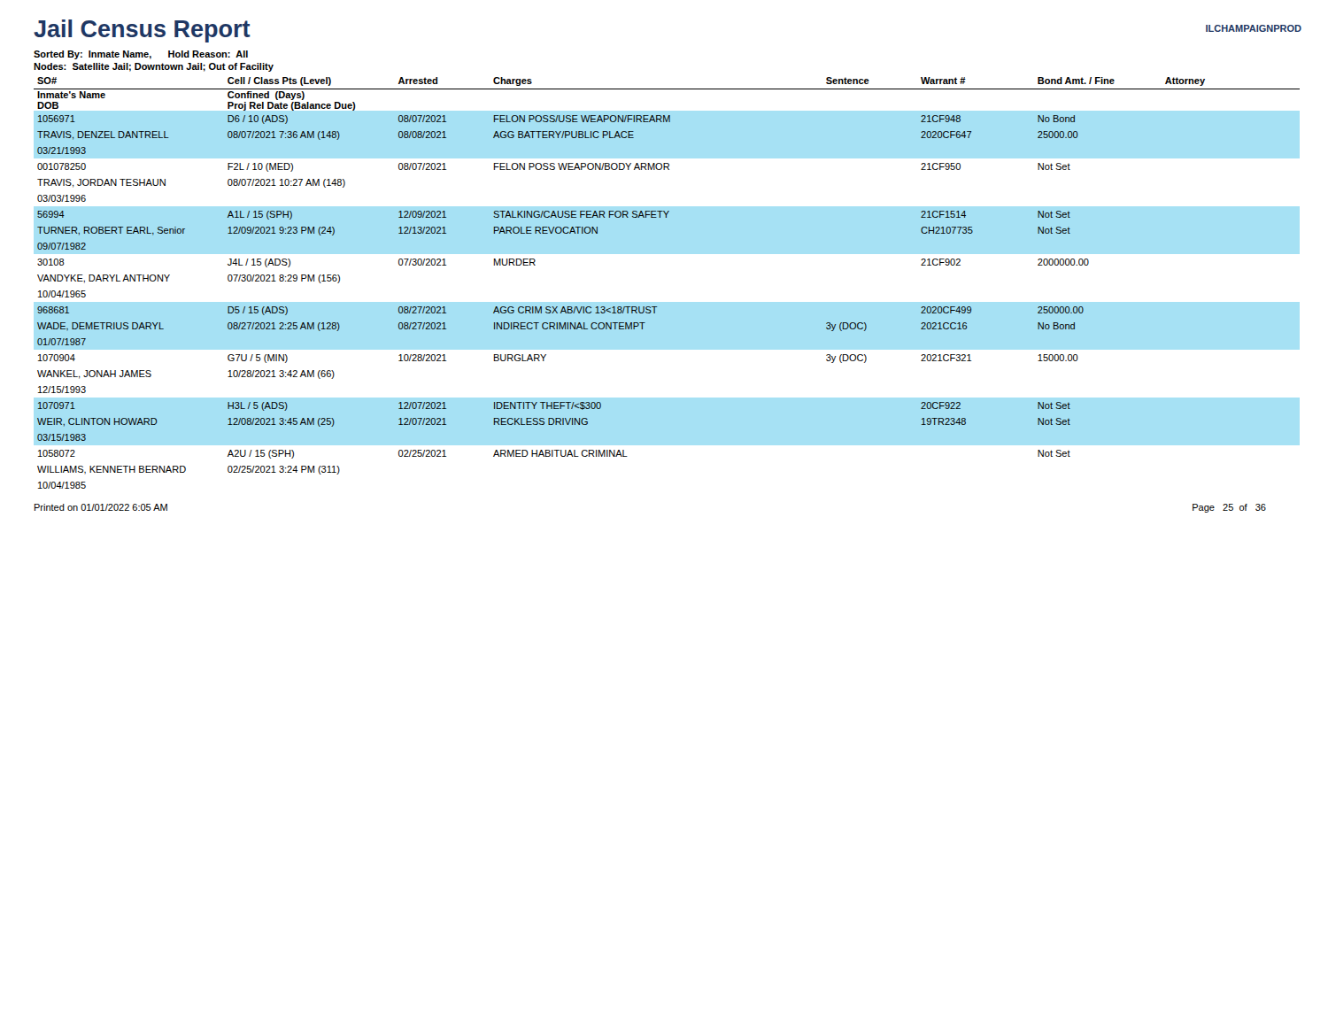ILCHAMPAIGNPROD
Jail Census Report
Sorted By: Inmate Name, Hold Reason: All
Nodes: Satellite Jail; Downtown Jail; Out of Facility
| SO# | Cell / Class Pts (Level) | Arrested | Charges | Sentence | Warrant # | Bond Amt. / Fine | Attorney |
| --- | --- | --- | --- | --- | --- | --- | --- |
| Inmate's Name | Confined (Days) | | | | | | |
| DOB | Proj Rel Date (Balance Due) | | | | | | |
| 1056971 | D6 / 10 (ADS) | 08/07/2021 | FELON POSS/USE WEAPON/FIREARM | | 21CF948 | No Bond | |
| TRAVIS, DENZEL DANTRELL | 08/07/2021 7:36 AM (148) | 08/08/2021 | AGG BATTERY/PUBLIC PLACE | | 2020CF647 | 25000.00 | |
| 03/21/1993 | | | | | | | |
| 001078250 | F2L / 10 (MED) | 08/07/2021 | FELON POSS WEAPON/BODY ARMOR | | 21CF950 | Not Set | |
| TRAVIS, JORDAN TESHAUN | 08/07/2021 10:27 AM (148) | | | | | | |
| 03/03/1996 | | | | | | | |
| 56994 | A1L / 15 (SPH) | 12/09/2021 | STALKING/CAUSE FEAR FOR SAFETY | | 21CF1514 | Not Set | |
| TURNER, ROBERT EARL, Senior | 12/09/2021 9:23 PM (24) | 12/13/2021 | PAROLE REVOCATION | | CH2107735 | Not Set | |
| 09/07/1982 | | | | | | | |
| 30108 | J4L / 15 (ADS) | 07/30/2021 | MURDER | | 21CF902 | 2000000.00 | |
| VANDYKE, DARYL ANTHONY | 07/30/2021 8:29 PM (156) | | | | | | |
| 10/04/1965 | | | | | | | |
| 968681 | D5 / 15 (ADS) | 08/27/2021 | AGG CRIM SX AB/VIC 13<18/TRUST | | 2020CF499 | 250000.00 | |
| WADE, DEMETRIUS DARYL | 08/27/2021 2:25 AM (128) | 08/27/2021 | INDIRECT CRIMINAL CONTEMPT | 3y (DOC) | 2021CC16 | No Bond | |
| 01/07/1987 | | | | | | | |
| 1070904 | G7U / 5 (MIN) | 10/28/2021 | BURGLARY | 3y (DOC) | 2021CF321 | 15000.00 | |
| WANKEL, JONAH JAMES | 10/28/2021 3:42 AM (66) | | | | | | |
| 12/15/1993 | | | | | | | |
| 1070971 | H3L / 5 (ADS) | 12/07/2021 | IDENTITY THEFT/<$300 | | 20CF922 | Not Set | |
| WEIR, CLINTON HOWARD | 12/08/2021 3:45 AM (25) | 12/07/2021 | RECKLESS DRIVING | | 19TR2348 | Not Set | |
| 03/15/1983 | | | | | | | |
| 1058072 | A2U / 15 (SPH) | 02/25/2021 | ARMED HABITUAL CRIMINAL | | | Not Set | |
| WILLIAMS, KENNETH BERNARD | 02/25/2021 3:24 PM (311) | | | | | | |
| 10/04/1985 | | | | | | | |
Printed on 01/01/2022 6:05 AM Page 25 of 36